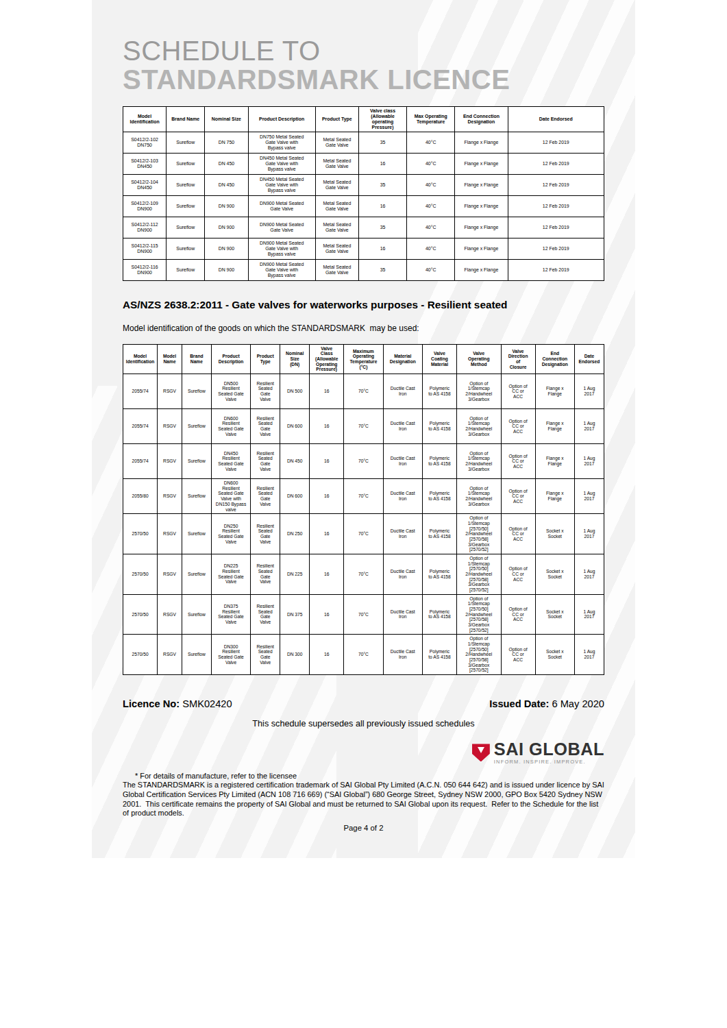SCHEDULE TOSTANDARDSMARK LICENCE
| Model Identification | Brand Name | Nominal Size | Product Description | Product Type | Valve class (Allowable operating Pressure) | Max Operating Temperature | End Connection Designation | Date Endorsed |
| --- | --- | --- | --- | --- | --- | --- | --- | --- |
| S0412/2-102 DN750 | Sureflow | DN 750 | DN750 Metal Seated Gate Valve with Bypass valve | Metal Seated Gate Valve | 35 | 40°C | Flange x Flange | 12 Feb 2019 |
| S0412/2-103 DN450 | Sureflow | DN 450 | DN450 Metal Seated Gate Valve with Bypass valve | Metal Seated Gate Valve | 16 | 40°C | Flange x Flange | 12 Feb 2019 |
| S0412/2-104 DN450 | Sureflow | DN 450 | DN450 Metal Seated Gate Valve with Bypass valve | Metal Seated Gate Valve | 35 | 40°C | Flange x Flange | 12 Feb 2019 |
| S0412/2-109 DN900 | Sureflow | DN 900 | DN900 Metal Seated Gate Valve | Metal Seated Gate Valve | 16 | 40°C | Flange x Flange | 12 Feb 2019 |
| S0412/2-112 DN900 | Sureflow | DN 900 | DN900 Metal Seated Gate Valve | Metal Seated Gate Valve | 35 | 40°C | Flange x Flange | 12 Feb 2019 |
| S0412/2-115 DN900 | Sureflow | DN 900 | DN900 Metal Seated Gate Valve with Bypass valve | Metal Seated Gate Valve | 16 | 40°C | Flange x Flange | 12 Feb 2019 |
| S0412/2-116 DN900 | Sureflow | DN 900 | DN900 Metal Seated Gate Valve with Bypass valve | Metal Seated Gate Valve | 35 | 40°C | Flange x Flange | 12 Feb 2019 |
AS/NZS 2638.2:2011 - Gate valves for waterworks purposes - Resilient seated
Model identification of the goods on which the STANDARDSMARK may be used:
| Model Identification | Model Name | Brand Name | Product Description | Product Type | Nominal Size (DN) | Valve Class (Allowable Operating Pressure) | Maximum Operating Temperature (°C) | Material Designation | Valve Coating Material | Valve Operating Method | Valve Direction of Closure | End Connection Designation | Date Endorsed |
| --- | --- | --- | --- | --- | --- | --- | --- | --- | --- | --- | --- | --- | --- |
| 2055/74 | RSGV | Sureflow | DN500 Resilient Seated Gate Valve | Resilient Seated Gate Valve | DN 500 | 16 | 70°C | Ductile Cast Iron | Polymeric to AS 4158 | Option of 1/Stemcap 2/Handwheel 3/Gearbox | Option of CC or ACC | Flange x Flange | 1 Aug 2017 |
| 2055/74 | RSGV | Sureflow | DN600 Resilient Seated Gate Valve | Resilient Seated Gate Valve | DN 600 | 16 | 70°C | Ductile Cast Iron | Polymeric to AS 4158 | Option of 1/Stemcap 2/Handwheel 3/Gearbox | Option of CC or ACC | Flange x Flange | 1 Aug 2017 |
| 2055/74 | RSGV | Sureflow | DN450 Resilient Seated Gate Valve | Resilient Seated Gate Valve | DN 450 | 16 | 70°C | Ductile Cast Iron | Polymeric to AS 4158 | Option of 1/Stemcap 2/Handwheel 3/Gearbox | Option of CC or ACC | Flange x Flange | 1 Aug 2017 |
| 2055/80 | RSGV | Sureflow | DN600 Resilient Seated Gate Valve with DN150 Bypass valve | Resilient Seated Gate Valve | DN 600 | 16 | 70°C | Ductile Cast Iron | Polymeric to AS 4158 | Option of 1/Stemcap 2/Handwheel 3/Gearbox | Option of CC or ACC | Flange x Flange | 1 Aug 2017 |
| 2570/50 | RSGV | Sureflow | DN250 Resilient Seated Gate Valve | Resilient Seated Gate Valve | DN 250 | 16 | 70°C | Ductile Cast Iron | Polymeric to AS 4158 | Option of 1/Stemcap [2570/50] 2/Handwheel [2570/58] 3/Gearbox [2570/52] | Option of CC or ACC | Socket x Socket | 1 Aug 2017 |
| 2570/50 | RSGV | Sureflow | DN225 Resilient Seated Gate Valve | Resilient Seated Gate Valve | DN 225 | 16 | 70°C | Ductile Cast Iron | Polymeric to AS 4158 | Option of 1/Stemcap [2570/50] 2/Handwheel [2570/58] 3/Gearbox [2570/52] | Option of CC or ACC | Socket x Socket | 1 Aug 2017 |
| 2570/50 | RSGV | Sureflow | DN375 Resilient Seated Gate Valve | Resilient Seated Gate Valve | DN 375 | 16 | 70°C | Ductile Cast Iron | Polymeric to AS 4158 | Option of 1/Stemcap [2570/50] 2/Handwheel [2570/58] 3/Gearbox [2570/52] | Option of CC or ACC | Socket x Socket | 1 Aug 2017 |
| 2570/50 | RSGV | Sureflow | DN300 Resilient Seated Gate Valve | Resilient Seated Gate Valve | DN 300 | 16 | 70°C | Ductile Cast Iron | Polymeric to AS 4158 | Option of 1/Stemcap [2570/50] 2/Handwheel [2570/58] 3/Gearbox [2570/52] | Option of CC or ACC | Socket x Socket | 1 Aug 2017 |
Licence No: SMK02420
Issued Date: 6 May 2020
This schedule supersedes all previously issued schedules
SAI GLOBAL
INFORM. INSPIRE. IMPROVE.
* For details of manufacture, refer to the licensee
The STANDARDSMARK is a registered certification trademark of SAI Global Pty Limited (A.C.N. 050 644 642) and is issued under licence by SAI Global Certification Services Pty Limited (ACN 108 716 669) (“SAI Global”) 680 George Street, Sydney NSW 2000, GPO Box 5420 Sydney NSW 2001. This certificate remains the property of SAI Global and must be returned to SAI Global upon its request. Refer to the Schedule for the list of product models.
Page 4 of 2